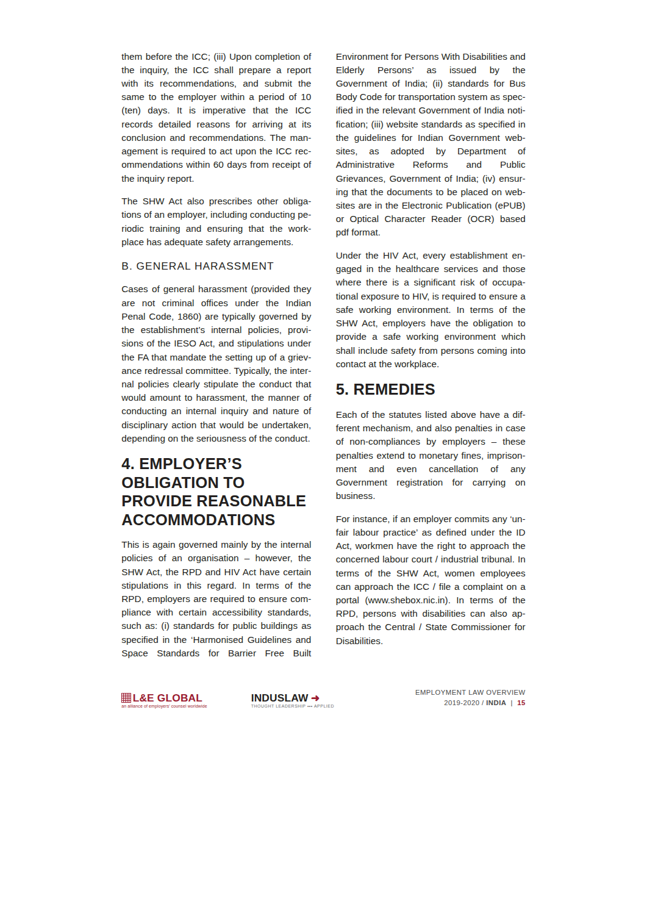them before the ICC; (iii) Upon completion of the inquiry, the ICC shall prepare a report with its recommendations, and submit the same to the employer within a period of 10 (ten) days. It is imperative that the ICC records detailed reasons for arriving at its conclusion and recommendations. The management is required to act upon the ICC recommendations within 60 days from receipt of the inquiry report.
The SHW Act also prescribes other obligations of an employer, including conducting periodic training and ensuring that the workplace has adequate safety arrangements.
B. GENERAL HARASSMENT
Cases of general harassment (provided they are not criminal offices under the Indian Penal Code, 1860) are typically governed by the establishment’s internal policies, provisions of the IESO Act, and stipulations under the FA that mandate the setting up of a grievance redressal committee. Typically, the internal policies clearly stipulate the conduct that would amount to harassment, the manner of conducting an internal inquiry and nature of disciplinary action that would be undertaken, depending on the seriousness of the conduct.
4. EMPLOYER’S OBLIGATION TO PROVIDE REASONABLE ACCOMMODATIONS
This is again governed mainly by the internal policies of an organisation – however, the SHW Act, the RPD and HIV Act have certain stipulations in this regard. In terms of the RPD, employers are required to ensure compliance with certain accessibility standards, such as: (i) standards for public buildings as specified in the ‘Harmonised Guidelines and Space Standards for Barrier Free Built Environment for Persons With Disabilities and Elderly Persons’ as issued by the Government of India; (ii) standards for Bus Body Code for transportation system as specified in the relevant Government of India notification; (iii) website standards as specified in the guidelines for Indian Government websites, as adopted by Department of Administrative Reforms and Public Grievances, Government of India; (iv) ensuring that the documents to be placed on websites are in the Electronic Publication (ePUB) or Optical Character Reader (OCR) based pdf format.
Under the HIV Act, every establishment engaged in the healthcare services and those where there is a significant risk of occupational exposure to HIV, is required to ensure a safe working environment. In terms of the SHW Act, employers have the obligation to provide a safe working environment which shall include safety from persons coming into contact at the workplace.
5. REMEDIES
Each of the statutes listed above have a different mechanism, and also penalties in case of non-compliances by employers – these penalties extend to monetary fines, imprisonment and even cancellation of any Government registration for carrying on business.
For instance, if an employer commits any ‘unfair labour practice’ as defined under the ID Act, workmen have the right to approach the concerned labour court / industrial tribunal. In terms of the SHW Act, women employees can approach the ICC / file a complaint on a portal (www.shebox.nic.in). In terms of the RPD, persons with disabilities can also approach the Central / State Commissioner for Disabilities.
L&E GLOBAL an alliance of employers’ counsel worldwide
INDUSLAW ➜ THOUGHT LEADERSHIP ••• APPLIED
EMPLOYMENT LAW OVERVIEW
2019-2020 / INDIA | 15